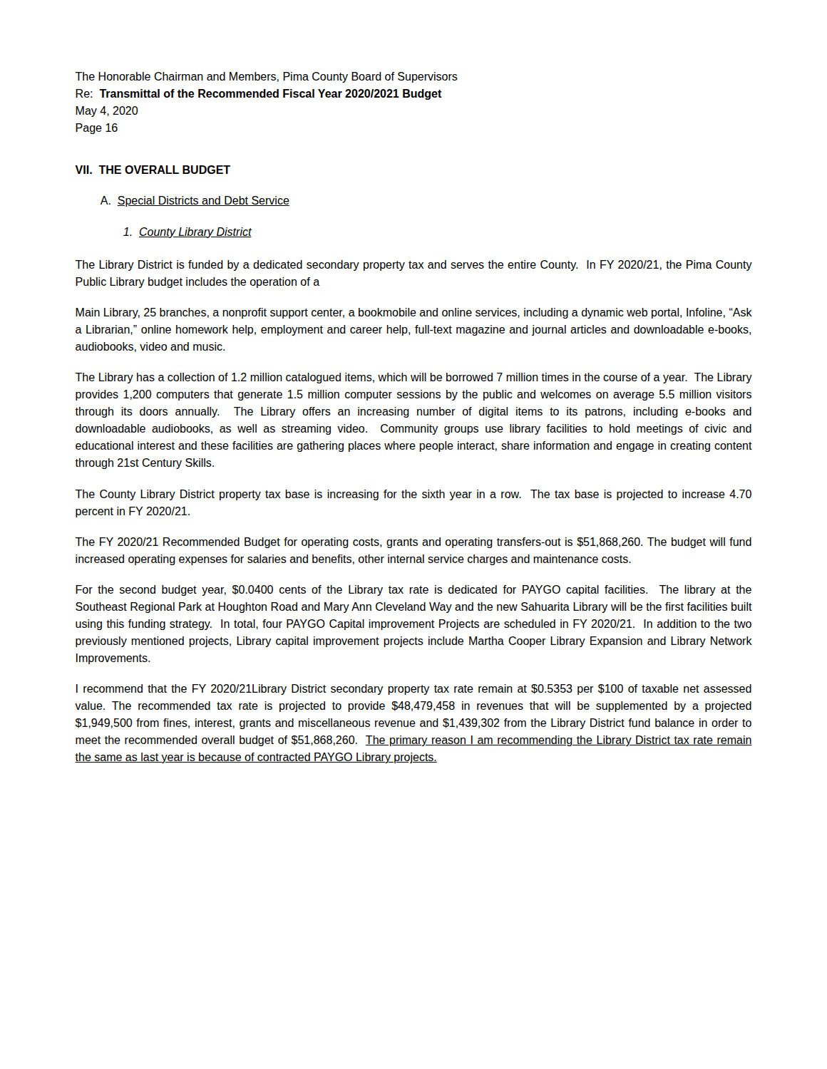The Honorable Chairman and Members, Pima County Board of Supervisors
Re: Transmittal of the Recommended Fiscal Year 2020/2021 Budget
May 4, 2020
Page 16
VII. THE OVERALL BUDGET
A. Special Districts and Debt Service
1. County Library District
The Library District is funded by a dedicated secondary property tax and serves the entire County. In FY 2020/21, the Pima County Public Library budget includes the operation of a
Main Library, 25 branches, a nonprofit support center, a bookmobile and online services, including a dynamic web portal, Infoline, “Ask a Librarian,” online homework help, employment and career help, full-text magazine and journal articles and downloadable e-books, audiobooks, video and music.
The Library has a collection of 1.2 million catalogued items, which will be borrowed 7 million times in the course of a year. The Library provides 1,200 computers that generate 1.5 million computer sessions by the public and welcomes on average 5.5 million visitors through its doors annually. The Library offers an increasing number of digital items to its patrons, including e-books and downloadable audiobooks, as well as streaming video. Community groups use library facilities to hold meetings of civic and educational interest and these facilities are gathering places where people interact, share information and engage in creating content through 21st Century Skills.
The County Library District property tax base is increasing for the sixth year in a row. The tax base is projected to increase 4.70 percent in FY 2020/21.
The FY 2020/21 Recommended Budget for operating costs, grants and operating transfers-out is $51,868,260. The budget will fund increased operating expenses for salaries and benefits, other internal service charges and maintenance costs.
For the second budget year, $0.0400 cents of the Library tax rate is dedicated for PAYGO capital facilities. The library at the Southeast Regional Park at Houghton Road and Mary Ann Cleveland Way and the new Sahuarita Library will be the first facilities built using this funding strategy. In total, four PAYGO Capital improvement Projects are scheduled in FY 2020/21. In addition to the two previously mentioned projects, Library capital improvement projects include Martha Cooper Library Expansion and Library Network Improvements.
I recommend that the FY 2020/21Library District secondary property tax rate remain at $0.5353 per $100 of taxable net assessed value. The recommended tax rate is projected to provide $48,479,458 in revenues that will be supplemented by a projected $1,949,500 from fines, interest, grants and miscellaneous revenue and $1,439,302 from the Library District fund balance in order to meet the recommended overall budget of $51,868,260. The primary reason I am recommending the Library District tax rate remain the same as last year is because of contracted PAYGO Library projects.